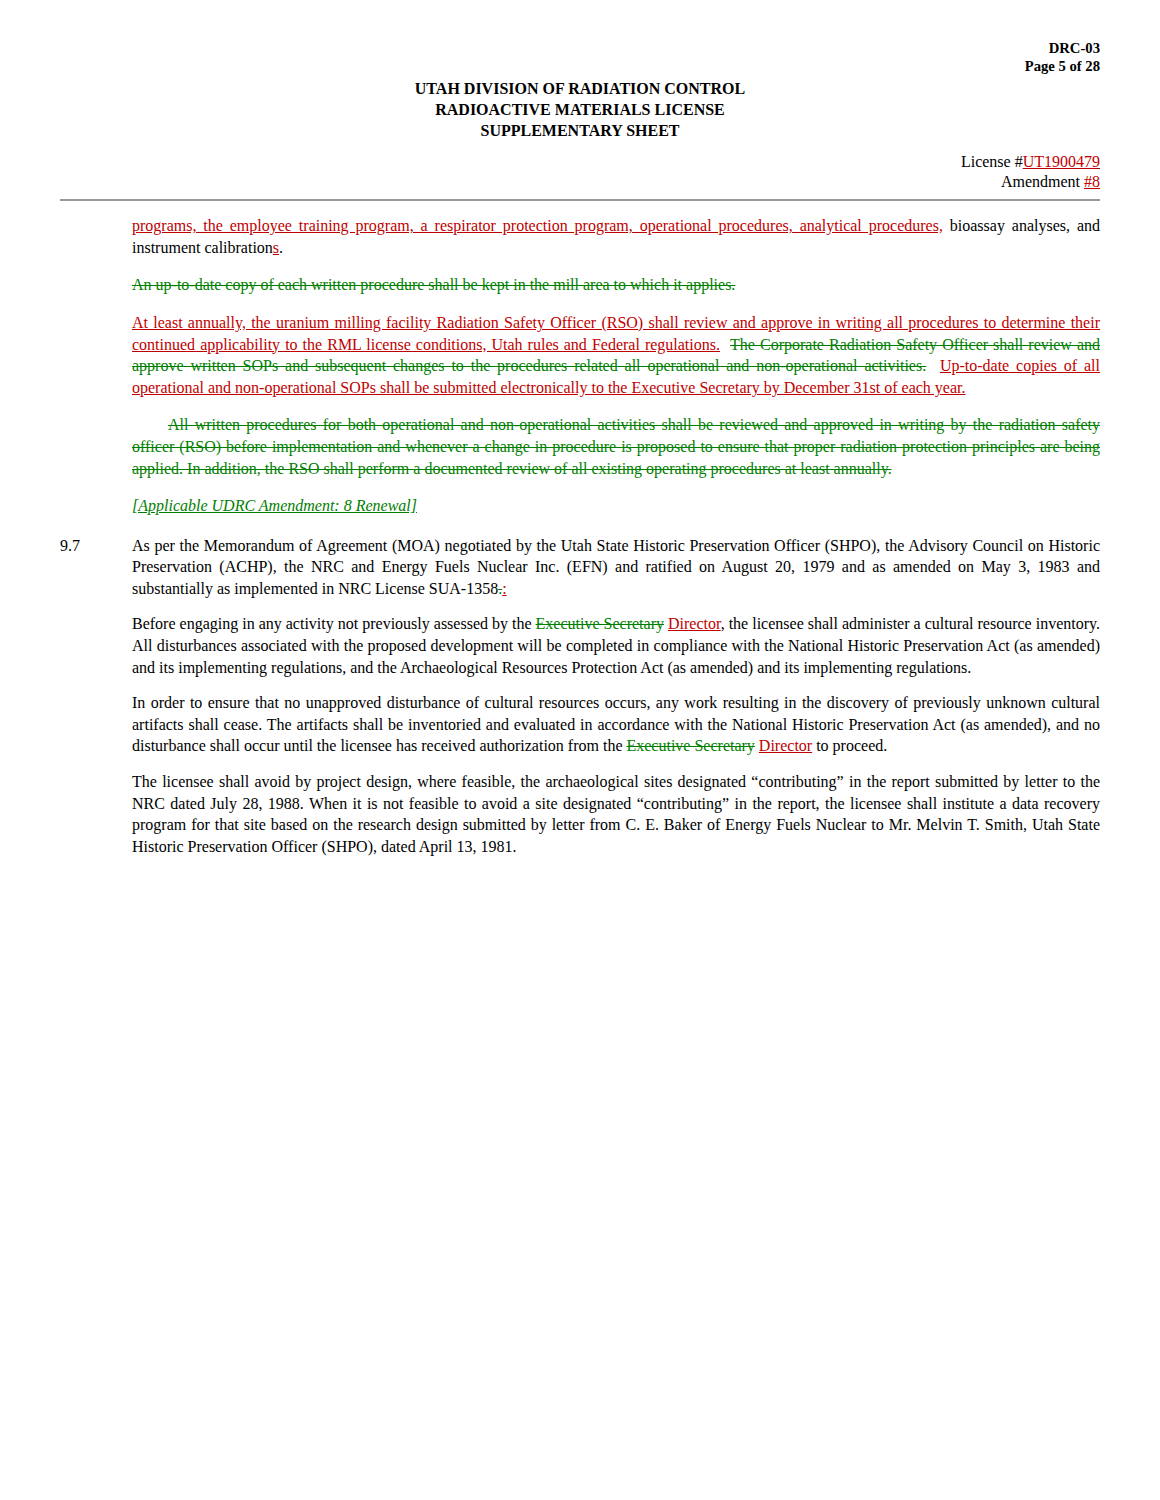DRC-03
Page 5 of 28
UTAH DIVISION OF RADIATION CONTROL
RADIOACTIVE MATERIALS LICENSE
SUPPLEMENTARY SHEET
License #UT1900479
Amendment #8
programs, the employee training program, a respirator protection program, operational procedures, analytical procedures, bioassay analyses, and instrument calibrations.
An up-to-date copy of each written procedure shall be kept in the mill area to which it applies.
At least annually, the uranium milling facility Radiation Safety Officer (RSO) shall review and approve in writing all procedures to determine their continued applicability to the RML license conditions, Utah rules and Federal regulations. The Corporate Radiation Safety Officer shall review and approve written SOPs and subsequent changes to the procedures related all operational and non-operational activities. Up-to-date copies of all operational and non-operational SOPs shall be submitted electronically to the Executive Secretary by December 31st of each year.
All written procedures for both operational and non-operational activities shall be reviewed and approved in writing by the radiation safety officer (RSO) before implementation and whenever a change in procedure is proposed to ensure that proper radiation protection principles are being applied. In addition, the RSO shall perform a documented review of all existing operating procedures at least annually.
[Applicable UDRC Amendment: 8 Renewal]
9.7
As per the Memorandum of Agreement (MOA) negotiated by the Utah State Historic Preservation Officer (SHPO), the Advisory Council on Historic Preservation (ACHP), the NRC and Energy Fuels Nuclear Inc. (EFN) and ratified on August 20, 1979 and as amended on May 3, 1983 and substantially as implemented in NRC License SUA-1358.:
Before engaging in any activity not previously assessed by the Executive Secretary Director, the licensee shall administer a cultural resource inventory. All disturbances associated with the proposed development will be completed in compliance with the National Historic Preservation Act (as amended) and its implementing regulations, and the Archaeological Resources Protection Act (as amended) and its implementing regulations.
In order to ensure that no unapproved disturbance of cultural resources occurs, any work resulting in the discovery of previously unknown cultural artifacts shall cease. The artifacts shall be inventoried and evaluated in accordance with the National Historic Preservation Act (as amended), and no disturbance shall occur until the licensee has received authorization from the Executive Secretary Director to proceed.
The licensee shall avoid by project design, where feasible, the archaeological sites designated “contributing” in the report submitted by letter to the NRC dated July 28, 1988. When it is not feasible to avoid a site designated “contributing” in the report, the licensee shall institute a data recovery program for that site based on the research design submitted by letter from C. E. Baker of Energy Fuels Nuclear to Mr. Melvin T. Smith, Utah State Historic Preservation Officer (SHPO), dated April 13, 1981.